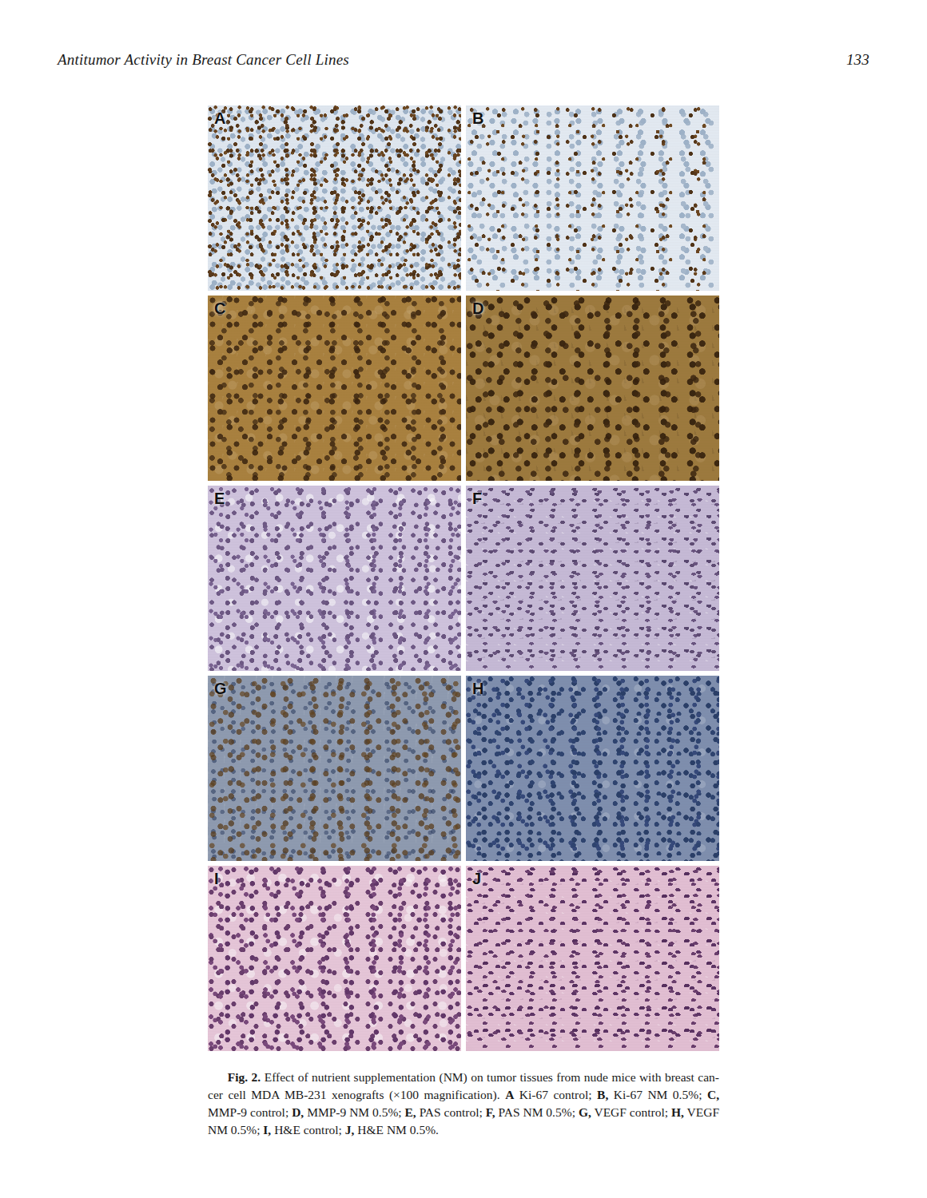Antitumor Activity in Breast Cancer Cell Lines
133
A
B
C
D
E
F
G
H
I
J
Fig. 2. Effect of nutrient supplementation (NM) on tumor tissues from nude mice with breast cancer cell MDA MB-231 xenografts (×100 magnification). A Ki-67 control; B, Ki-67 NM 0.5%; C, MMP-9 control; D, MMP-9 NM 0.5%; E, PAS control; F, PAS NM 0.5%; G, VEGF control; H, VEGF NM 0.5%; I, H&E control; J, H&E NM 0.5%.